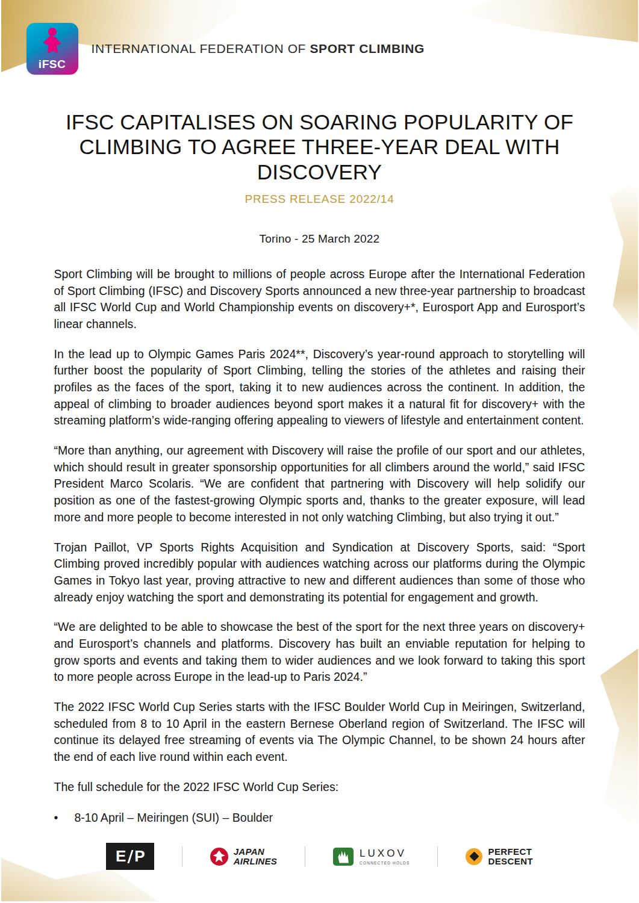i FSC
International Federation of Sport Climbing
IFSC capitalises on soaring popularity of climbing to agree three-year deal with Discovery
Press Release 2022/14
Torino - 25 March 2022
Sport Climbing will be brought to millions of people across Europe after the International Federation of Sport Climbing (IFSC) and Discovery Sports announced a new three-year partnership to broadcast all IFSC World Cup and World Championship events on discovery+*, Eurosport App and Eurosport’s linear channels.
In the lead up to Olympic Games Paris 2024**, Discovery’s year-round approach to storytelling will further boost the popularity of Sport Climbing, telling the stories of the athletes and raising their profiles as the faces of the sport, taking it to new audiences across the continent. In addition, the appeal of climbing to broader audiences beyond sport makes it a natural fit for discovery+ with the streaming platform’s wide-ranging offering appealing to viewers of lifestyle and entertainment content.
“More than anything, our agreement with Discovery will raise the profile of our sport and our athletes, which should result in greater sponsorship opportunities for all climbers around the world,” said IFSC President Marco Scolaris. “We are confident that partnering with Discovery will help solidify our position as one of the fastest-growing Olympic sports and, thanks to the greater exposure, will lead more and more people to become interested in not only watching Climbing, but also trying it out.”
Trojan Paillot, VP Sports Rights Acquisition and Syndication at Discovery Sports, said: “Sport Climbing proved incredibly popular with audiences watching across our platforms during the Olympic Games in Tokyo last year, proving attractive to new and different audiences than some of those who already enjoy watching the sport and demonstrating its potential for engagement and growth.
“We are delighted to be able to showcase the best of the sport for the next three years on discovery+ and Eurosport’s channels and platforms. Discovery has built an enviable reputation for helping to grow sports and events and taking them to wider audiences and we look forward to taking this sport to more people across Europe in the lead-up to Paris 2024.”
The 2022 IFSC World Cup Series starts with the IFSC Boulder World Cup in Meiringen, Switzerland, scheduled from 8 to 10 April in the eastern Bernese Oberland region of Switzerland. The IFSC will continue its delayed free streaming of events via The Olympic Channel, to be shown 24 hours after the end of each live round within each event.
The full schedule for the 2022 IFSC World Cup Series:
•8-10 April – Meiringen (SUI) – Boulder
E P
JAPAN
AIRLINES
LUXOV
Connected Holds
PERFECT
DESCENT